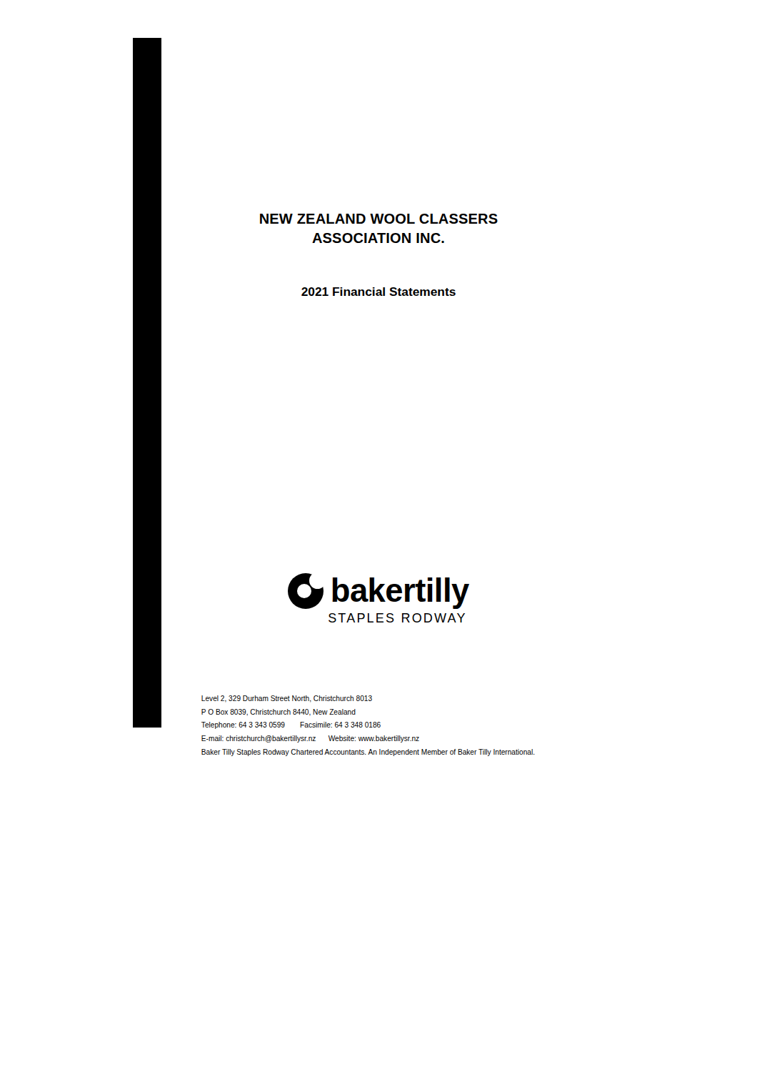NEW ZEALAND WOOL CLASSERS
ASSOCIATION INC.
2021 Financial Statements
bakertilly
STAPLES RODWAY
Level 2, 329 Durham Street North, Christchurch 8013
P O Box 8039, Christchurch 8440, New Zealand
Telephone: 64 3 343 0599 Facsimile: 64 3 348 0186
E-mail: christchurch@bakertillysr.nz Website: www.bakertillysr.nz
Baker Tilly Staples Rodway Chartered Accountants. An Independent Member of Baker Tilly International.